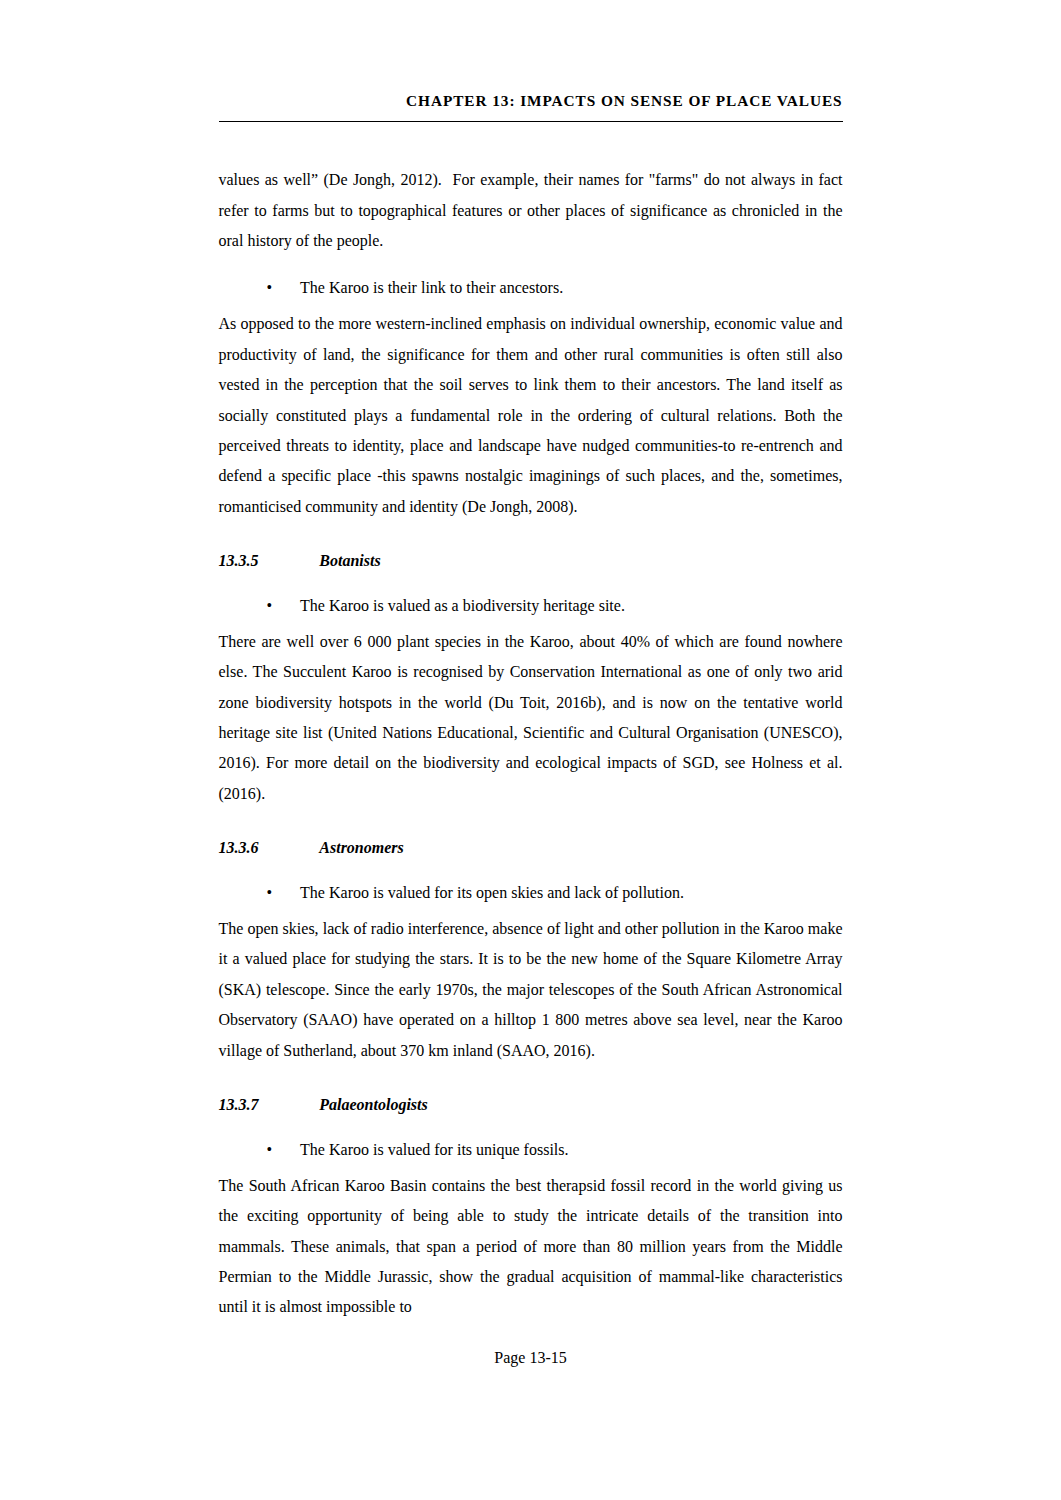CHAPTER 13: IMPACTS ON SENSE OF PLACE VALUES
values as well” (De Jongh, 2012). For example, their names for "farms" do not always in fact refer to farms but to topographical features or other places of significance as chronicled in the oral history of the people.
The Karoo is their link to their ancestors.
As opposed to the more western-inclined emphasis on individual ownership, economic value and productivity of land, the significance for them and other rural communities is often still also vested in the perception that the soil serves to link them to their ancestors. The land itself as socially constituted plays a fundamental role in the ordering of cultural relations. Both the perceived threats to identity, place and landscape have nudged communities-to re-entrench and defend a specific place -this spawns nostalgic imaginings of such places, and the, sometimes, romanticised community and identity (De Jongh, 2008).
13.3.5 Botanists
The Karoo is valued as a biodiversity heritage site.
There are well over 6 000 plant species in the Karoo, about 40% of which are found nowhere else. The Succulent Karoo is recognised by Conservation International as one of only two arid zone biodiversity hotspots in the world (Du Toit, 2016b), and is now on the tentative world heritage site list (United Nations Educational, Scientific and Cultural Organisation (UNESCO), 2016). For more detail on the biodiversity and ecological impacts of SGD, see Holness et al. (2016).
13.3.6 Astronomers
The Karoo is valued for its open skies and lack of pollution.
The open skies, lack of radio interference, absence of light and other pollution in the Karoo make it a valued place for studying the stars. It is to be the new home of the Square Kilometre Array (SKA) telescope. Since the early 1970s, the major telescopes of the South African Astronomical Observatory (SAAO) have operated on a hilltop 1 800 metres above sea level, near the Karoo village of Sutherland, about 370 km inland (SAAO, 2016).
13.3.7 Palaeontologists
The Karoo is valued for its unique fossils.
The South African Karoo Basin contains the best therapsid fossil record in the world giving us the exciting opportunity of being able to study the intricate details of the transition into mammals. These animals, that span a period of more than 80 million years from the Middle Permian to the Middle Jurassic, show the gradual acquisition of mammal-like characteristics until it is almost impossible to
Page 13-15